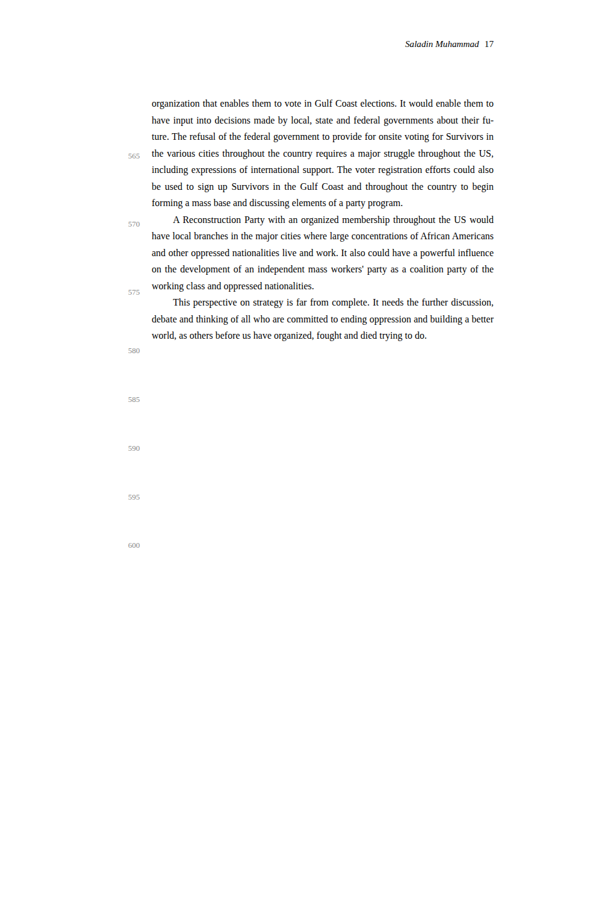Saladin Muhammad 17
565 570 575
organization that enables them to vote in Gulf Coast elections. It would enable them to have input into decisions made by local, state and federal governments about their future. The refusal of the federal government to provide for onsite voting for Survivors in the various cities throughout the country requires a major struggle throughout the US, including expressions of international support. The voter registration efforts could also be used to sign up Survivors in the Gulf Coast and throughout the country to begin forming a mass base and discussing elements of a party program.
A Reconstruction Party with an organized membership throughout the US would have local branches in the major cities where large concentrations of African Americans and other oppressed nationalities live and work. It also could have a powerful influence on the development of an independent mass workers' party as a coalition party of the working class and oppressed nationalities.
This perspective on strategy is far from complete. It needs the further discussion, debate and thinking of all who are committed to ending oppression and building a better world, as others before us have organized, fought and died trying to do.
580 585 590 595 600